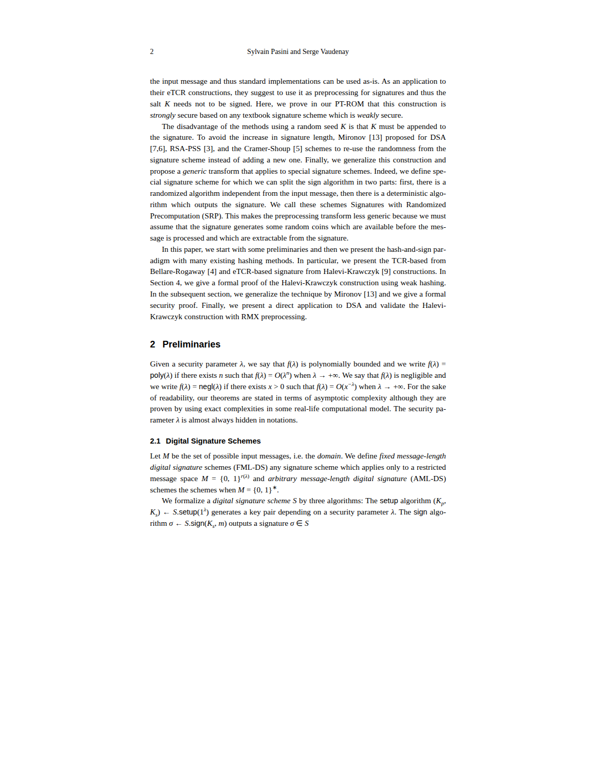2 Sylvain Pasini and Serge Vaudenay
the input message and thus standard implementations can be used as-is. As an application to their eTCR constructions, they suggest to use it as preprocessing for signatures and thus the salt K needs not to be signed. Here, we prove in our PT-ROM that this construction is strongly secure based on any textbook signature scheme which is weakly secure.
The disadvantage of the methods using a random seed K is that K must be appended to the signature. To avoid the increase in signature length, Mironov [13] proposed for DSA [7,6], RSA-PSS [3], and the Cramer-Shoup [5] schemes to re-use the randomness from the signature scheme instead of adding a new one. Finally, we generalize this construction and propose a generic transform that applies to special signature schemes. Indeed, we define special signature scheme for which we can split the sign algorithm in two parts: first, there is a randomized algorithm independent from the input message, then there is a deterministic algorithm which outputs the signature. We call these schemes Signatures with Randomized Precomputation (SRP). This makes the preprocessing transform less generic because we must assume that the signature generates some random coins which are available before the message is processed and which are extractable from the signature.
In this paper, we start with some preliminaries and then we present the hash-and-sign paradigm with many existing hashing methods. In particular, we present the TCR-based from Bellare-Rogaway [4] and eTCR-based signature from Halevi-Krawczyk [9] constructions. In Section 4, we give a formal proof of the Halevi-Krawczyk construction using weak hashing. In the subsequent section, we generalize the technique by Mironov [13] and we give a formal security proof. Finally, we present a direct application to DSA and validate the Halevi-Krawczyk construction with RMX preprocessing.
2 Preliminaries
Given a security parameter λ, we say that f(λ) is polynomially bounded and we write f(λ) = poly(λ) if there exists n such that f(λ) = O(λn) when λ → +∞. We say that f(λ) is negligible and we write f(λ) = negl(λ) if there exists x > 0 such that f(λ) = O(x−λ) when λ → +∞. For the sake of readability, our theorems are stated in terms of asymptotic complexity although they are proven by using exact complexities in some real-life computational model. The security parameter λ is almost always hidden in notations.
2.1 Digital Signature Schemes
Let M be the set of possible input messages, i.e. the domain. We define fixed message-length digital signature schemes (FML-DS) any signature scheme which applies only to a restricted message space M = {0, 1}r(λ) and arbitrary message-length digital signature (AML-DS) schemes the schemes when M = {0, 1}∗.
We formalize a digital signature scheme S by three algorithms: The setup algorithm (Kp, Ks) ← S.setup(1λ) generates a key pair depending on a security parameter λ. The sign algorithm σ ← S.sign(Ks, m) outputs a signature σ ∈ S